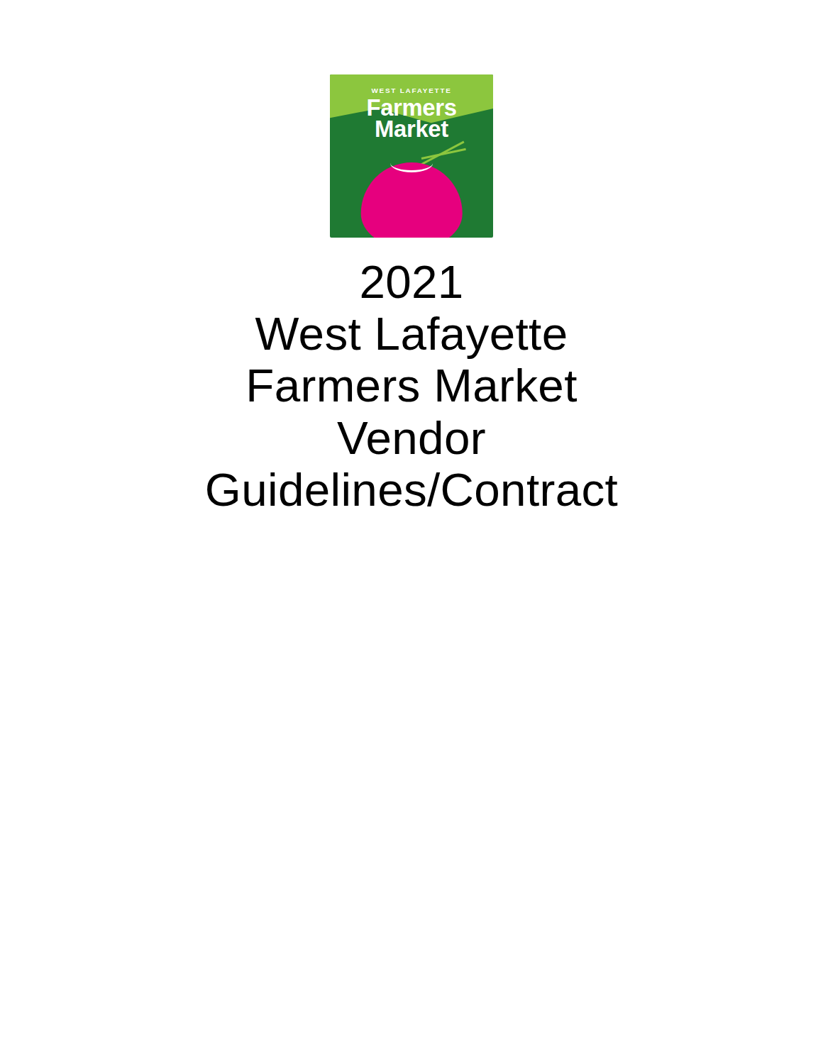WEST LAFAYETTE Farmers Market
2021 West Lafayette Farmers Market Vendor Guidelines/Contract